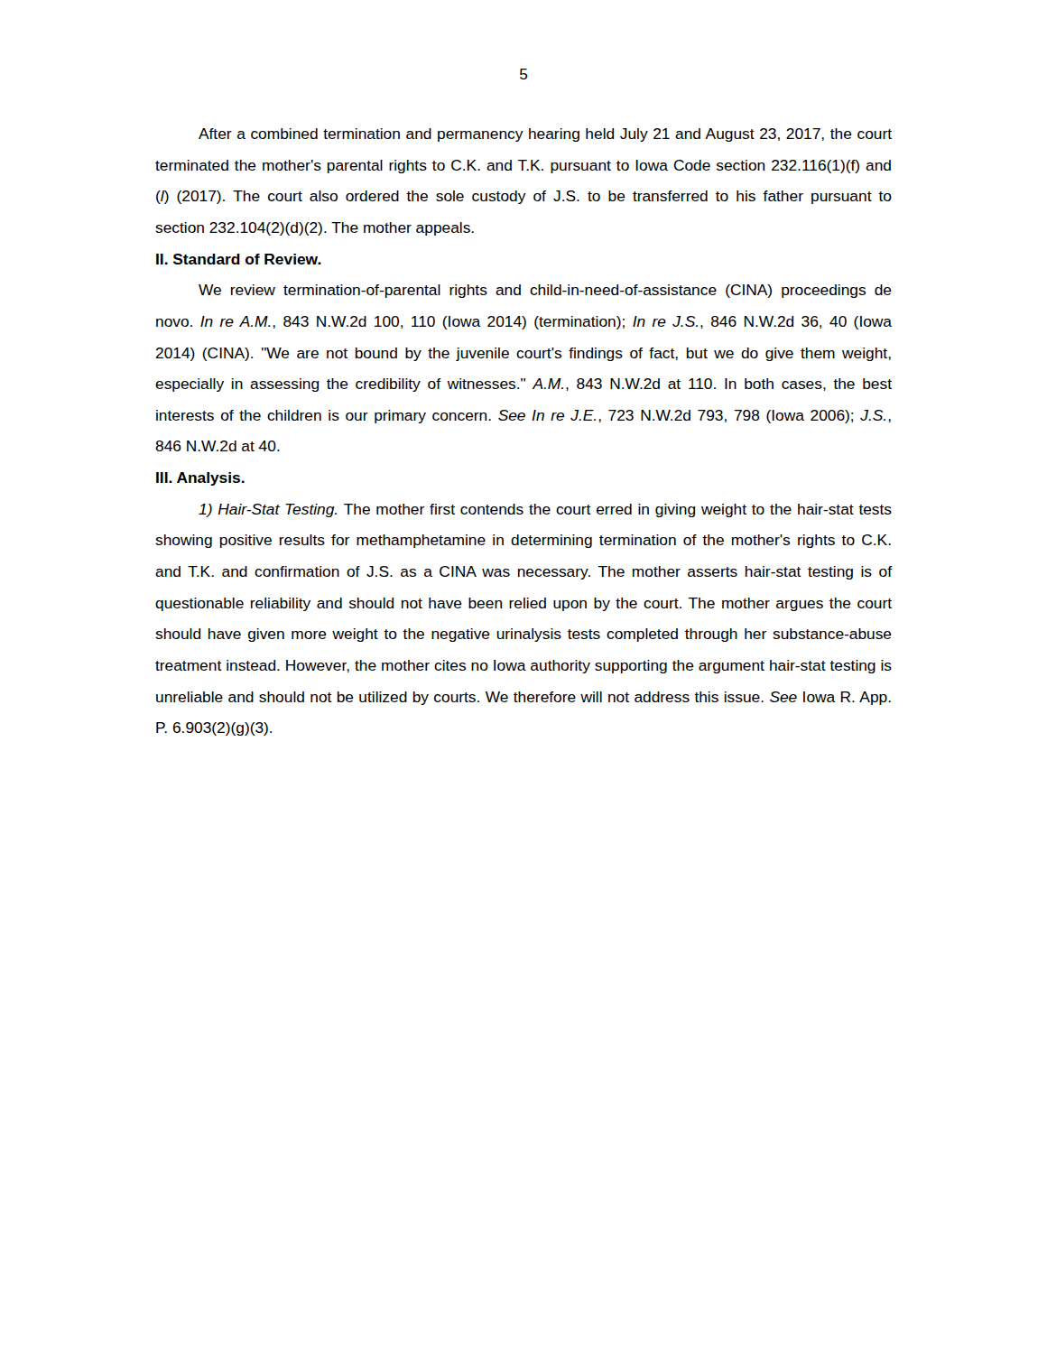5
After a combined termination and permanency hearing held July 21 and August 23, 2017, the court terminated the mother's parental rights to C.K. and T.K. pursuant to Iowa Code section 232.116(1)(f) and (l) (2017). The court also ordered the sole custody of J.S. to be transferred to his father pursuant to section 232.104(2)(d)(2). The mother appeals.
II. Standard of Review.
We review termination-of-parental rights and child-in-need-of-assistance (CINA) proceedings de novo. In re A.M., 843 N.W.2d 100, 110 (Iowa 2014) (termination); In re J.S., 846 N.W.2d 36, 40 (Iowa 2014) (CINA). "We are not bound by the juvenile court's findings of fact, but we do give them weight, especially in assessing the credibility of witnesses." A.M., 843 N.W.2d at 110. In both cases, the best interests of the children is our primary concern. See In re J.E., 723 N.W.2d 793, 798 (Iowa 2006); J.S., 846 N.W.2d at 40.
III. Analysis.
1) Hair-Stat Testing. The mother first contends the court erred in giving weight to the hair-stat tests showing positive results for methamphetamine in determining termination of the mother's rights to C.K. and T.K. and confirmation of J.S. as a CINA was necessary. The mother asserts hair-stat testing is of questionable reliability and should not have been relied upon by the court. The mother argues the court should have given more weight to the negative urinalysis tests completed through her substance-abuse treatment instead. However, the mother cites no Iowa authority supporting the argument hair-stat testing is unreliable and should not be utilized by courts. We therefore will not address this issue. See Iowa R. App. P. 6.903(2)(g)(3).